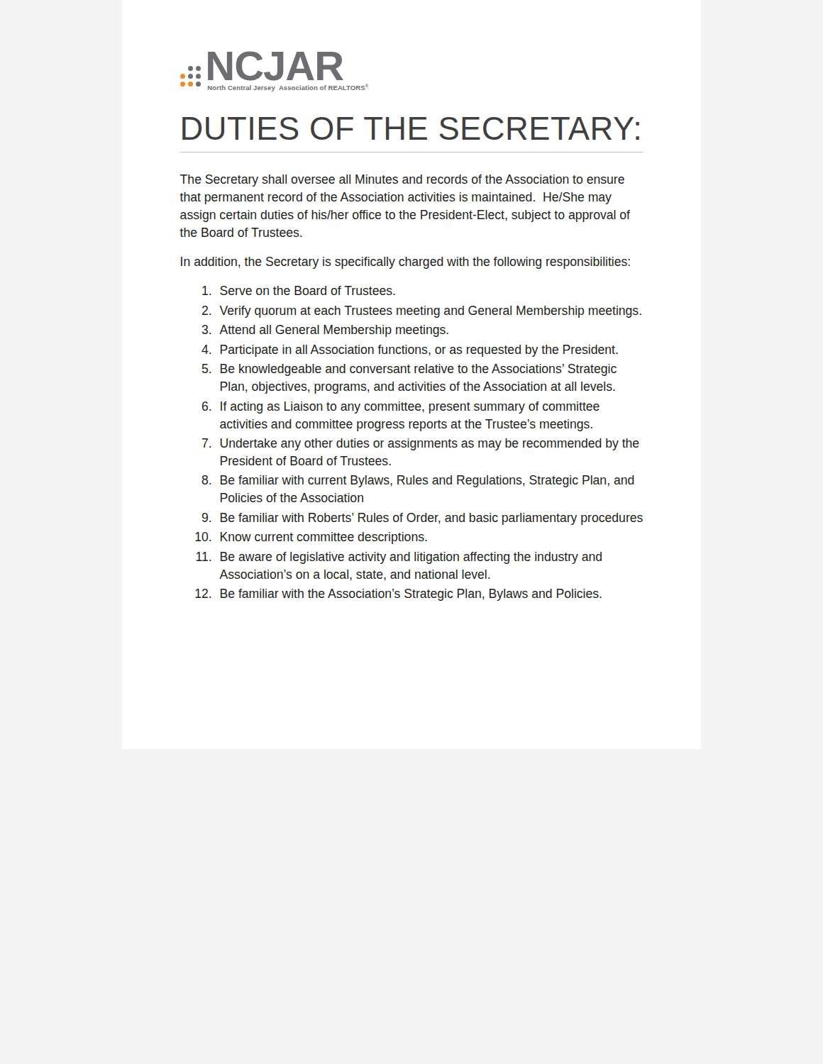NCJAR North Central Jersey Association of REALTORS®
DUTIES OF THE SECRETARY:
The Secretary shall oversee all Minutes and records of the Association to ensure that permanent record of the Association activities is maintained. He/She may assign certain duties of his/her office to the President-Elect, subject to approval of the Board of Trustees.
In addition, the Secretary is specifically charged with the following responsibilities:
Serve on the Board of Trustees.
Verify quorum at each Trustees meeting and General Membership meetings.
Attend all General Membership meetings.
Participate in all Association functions, or as requested by the President.
Be knowledgeable and conversant relative to the Associations’ Strategic Plan, objectives, programs, and activities of the Association at all levels.
If acting as Liaison to any committee, present summary of committee activities and committee progress reports at the Trustee’s meetings.
Undertake any other duties or assignments as may be recommended by the President of Board of Trustees.
Be familiar with current Bylaws, Rules and Regulations, Strategic Plan, and Policies of the Association
Be familiar with Roberts’ Rules of Order, and basic parliamentary procedures
Know current committee descriptions.
Be aware of legislative activity and litigation affecting the industry and Association’s on a local, state, and national level.
Be familiar with the Association’s Strategic Plan, Bylaws and Policies.